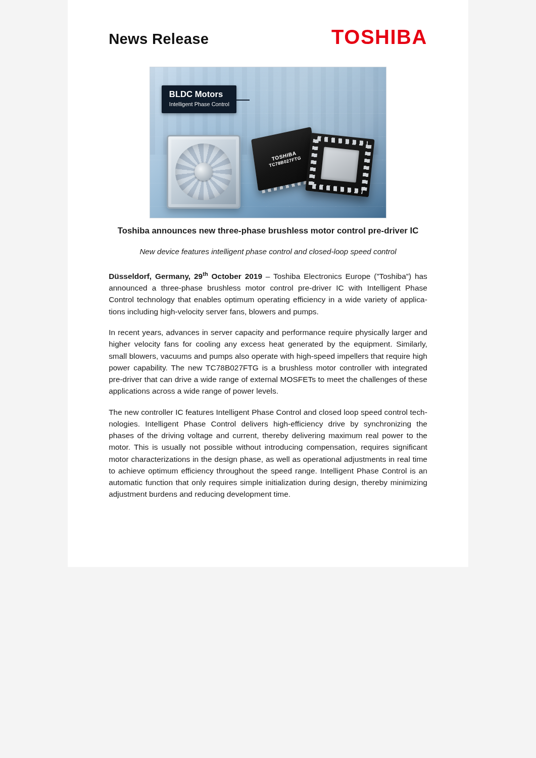News Release
TOSHIBA
BLDC Motors Intelligent Phase Control
TOSHIBA TC78B027FTG
Toshiba announces new three-phase brushless motor control pre-driver IC
New device features intelligent phase control and closed-loop speed control
Düsseldorf, Germany, 29th October 2019 – Toshiba Electronics Europe (”Toshiba”) has announced a three-phase brushless motor control pre-driver IC with Intelligent Phase Control technology that enables optimum operating efficiency in a wide variety of applications including high-velocity server fans, blowers and pumps.
In recent years, advances in server capacity and performance require physically larger and higher velocity fans for cooling any excess heat generated by the equipment. Similarly, small blowers, vacuums and pumps also operate with high-speed impellers that require high power capability. The new TC78B027FTG is a brushless motor controller with integrated pre-driver that can drive a wide range of external MOSFETs to meet the challenges of these applications across a wide range of power levels.
The new controller IC features Intelligent Phase Control and closed loop speed control technologies. Intelligent Phase Control delivers high-efficiency drive by synchronizing the phases of the driving voltage and current, thereby delivering maximum real power to the motor. This is usually not possible without introducing compensation, requires significant motor characterizations in the design phase, as well as operational adjustments in real time to achieve optimum efficiency throughout the speed range. Intelligent Phase Control is an automatic function that only requires simple initialization during design, thereby minimizing adjustment burdens and reducing development time.